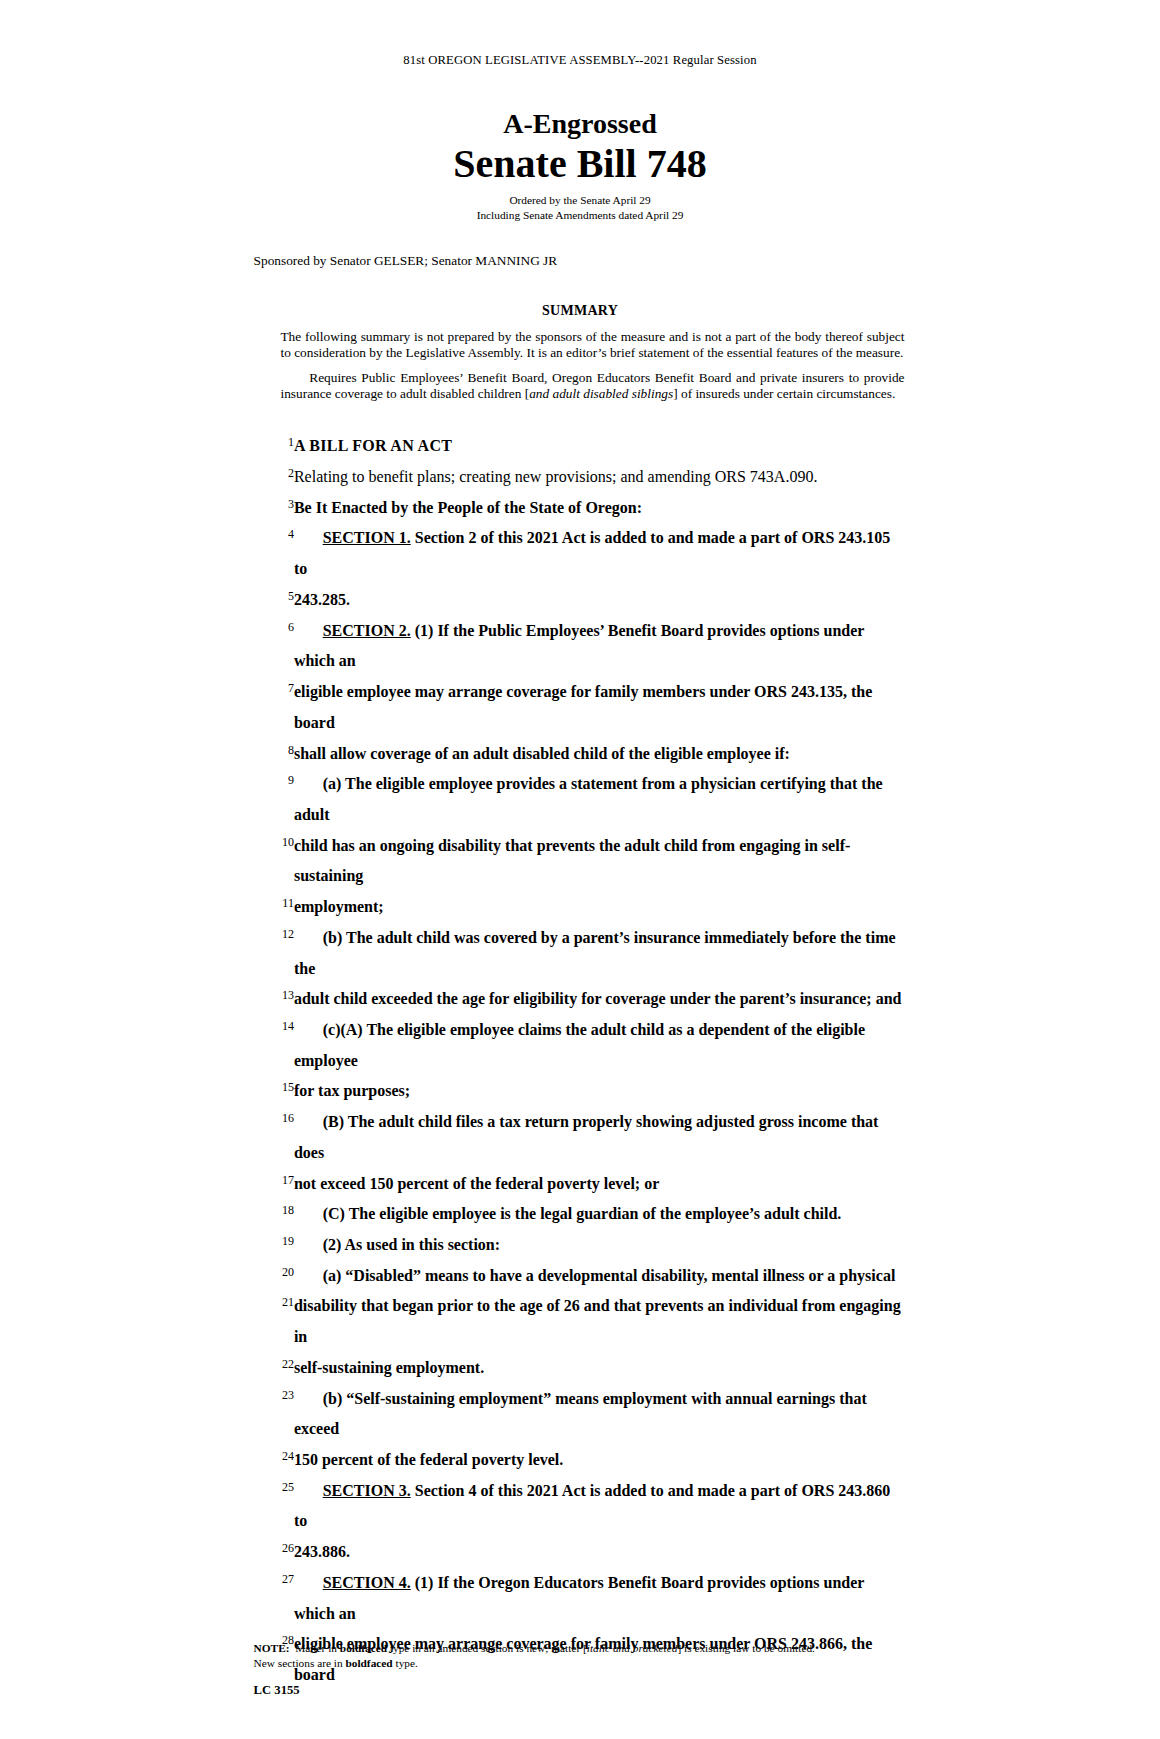81st OREGON LEGISLATIVE ASSEMBLY--2021 Regular Session
A-Engrossed
Senate Bill 748
Ordered by the Senate April 29
Including Senate Amendments dated April 29
Sponsored by Senator GELSER; Senator MANNING JR
SUMMARY
The following summary is not prepared by the sponsors of the measure and is not a part of the body thereof subject to consideration by the Legislative Assembly. It is an editor’s brief statement of the essential features of the measure.
Requires Public Employees’ Benefit Board, Oregon Educators Benefit Board and private insurers to provide insurance coverage to adult disabled children [and adult disabled siblings] of insureds under certain circumstances.
| 1 | A BILL FOR AN ACT |
| 2 | Relating to benefit plans; creating new provisions; and amending ORS 743A.090. |
| 3 | Be It Enacted by the People of the State of Oregon: |
| 4 | SECTION 1. Section 2 of this 2021 Act is added to and made a part of ORS 243.105 to |
| 5 | 243.285. |
| 6 | SECTION 2. (1) If the Public Employees’ Benefit Board provides options under which an |
| 7 | eligible employee may arrange coverage for family members under ORS 243.135, the board |
| 8 | shall allow coverage of an adult disabled child of the eligible employee if: |
| 9 | (a) The eligible employee provides a statement from a physician certifying that the adult |
| 10 | child has an ongoing disability that prevents the adult child from engaging in self-sustaining |
| 11 | employment; |
| 12 | (b) The adult child was covered by a parent’s insurance immediately before the time the |
| 13 | adult child exceeded the age for eligibility for coverage under the parent’s insurance; and |
| 14 | (c)(A) The eligible employee claims the adult child as a dependent of the eligible employee |
| 15 | for tax purposes; |
| 16 | (B) The adult child files a tax return properly showing adjusted gross income that does |
| 17 | not exceed 150 percent of the federal poverty level; or |
| 18 | (C) The eligible employee is the legal guardian of the employee’s adult child. |
| 19 | (2) As used in this section: |
| 20 | (a) “Disabled” means to have a developmental disability, mental illness or a physical |
| 21 | disability that began prior to the age of 26 and that prevents an individual from engaging in |
| 22 | self-sustaining employment. |
| 23 | (b) “Self-sustaining employment” means employment with annual earnings that exceed |
| 24 | 150 percent of the federal poverty level. |
| 25 | SECTION 3. Section 4 of this 2021 Act is added to and made a part of ORS 243.860 to |
| 26 | 243.886. |
| 27 | SECTION 4. (1) If the Oregon Educators Benefit Board provides options under which an |
| 28 | eligible employee may arrange coverage for family members under ORS 243.866, the board |
NOTE: Matter in boldfaced type in an amended section is new; matter [italic and bracketed] is existing law to be omitted.
New sections are in boldfaced type.
LC 3155